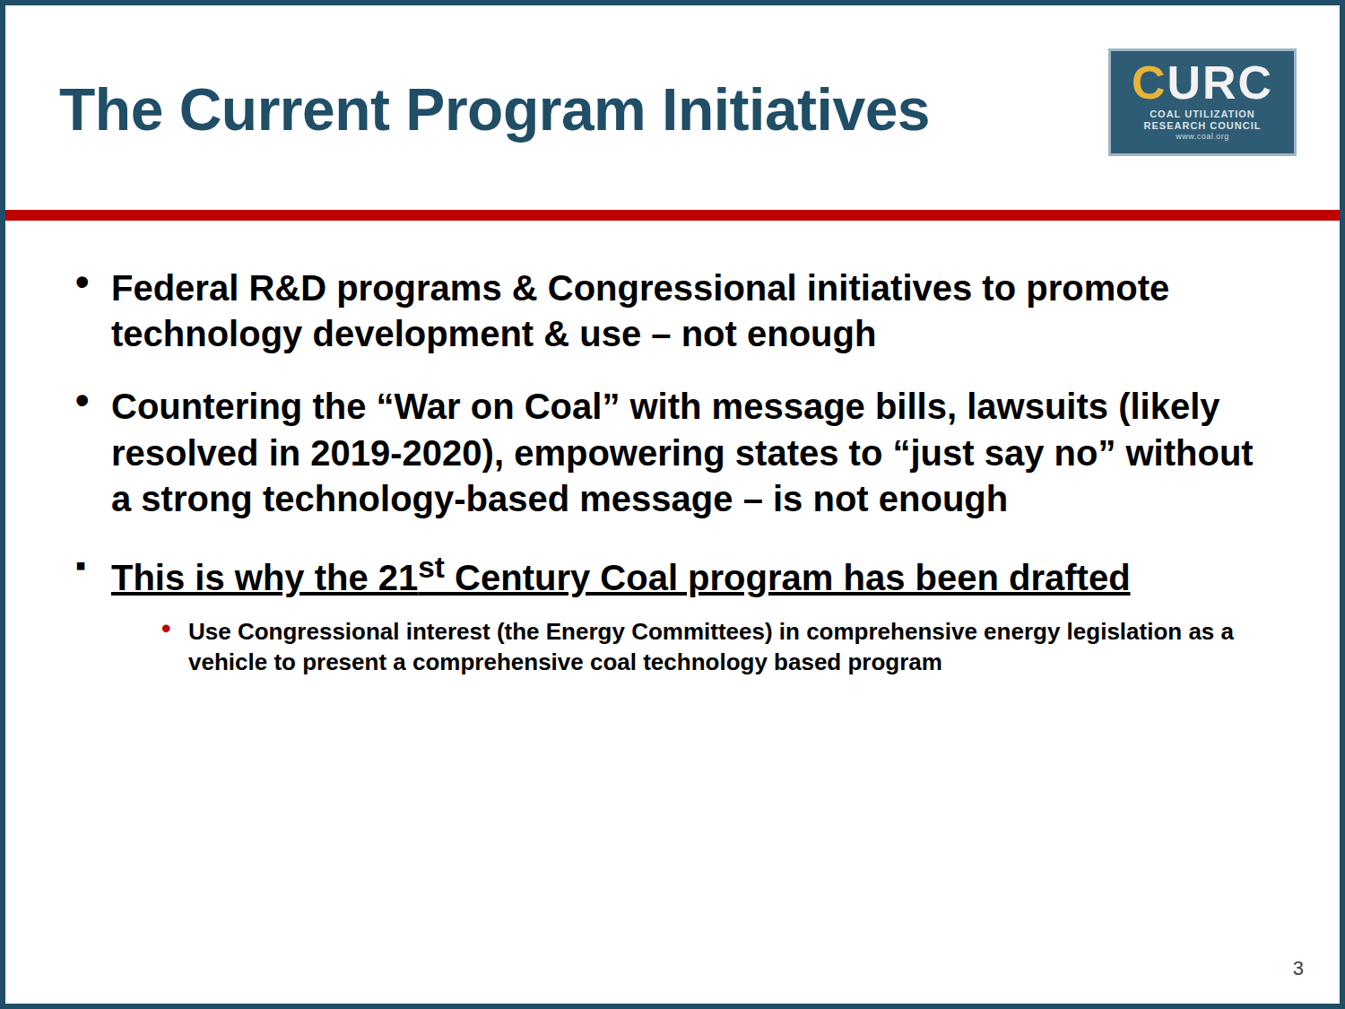The Current Program Initiatives
CURC
COAL UTILIZATION
RESEARCH COUNCIL
www.coal.org
Federal R&D programs & Congressional initiatives to promote technology development & use – not enough
Countering the “War on Coal” with message bills, lawsuits (likely resolved in 2019-2020), empowering states to “just say no” without a strong technology-based message – is not enough
This is why the 21st Century Coal program has been drafted
Use Congressional interest (the Energy Committees) in comprehensive energy legislation as a vehicle to present a comprehensive coal technology based program
3